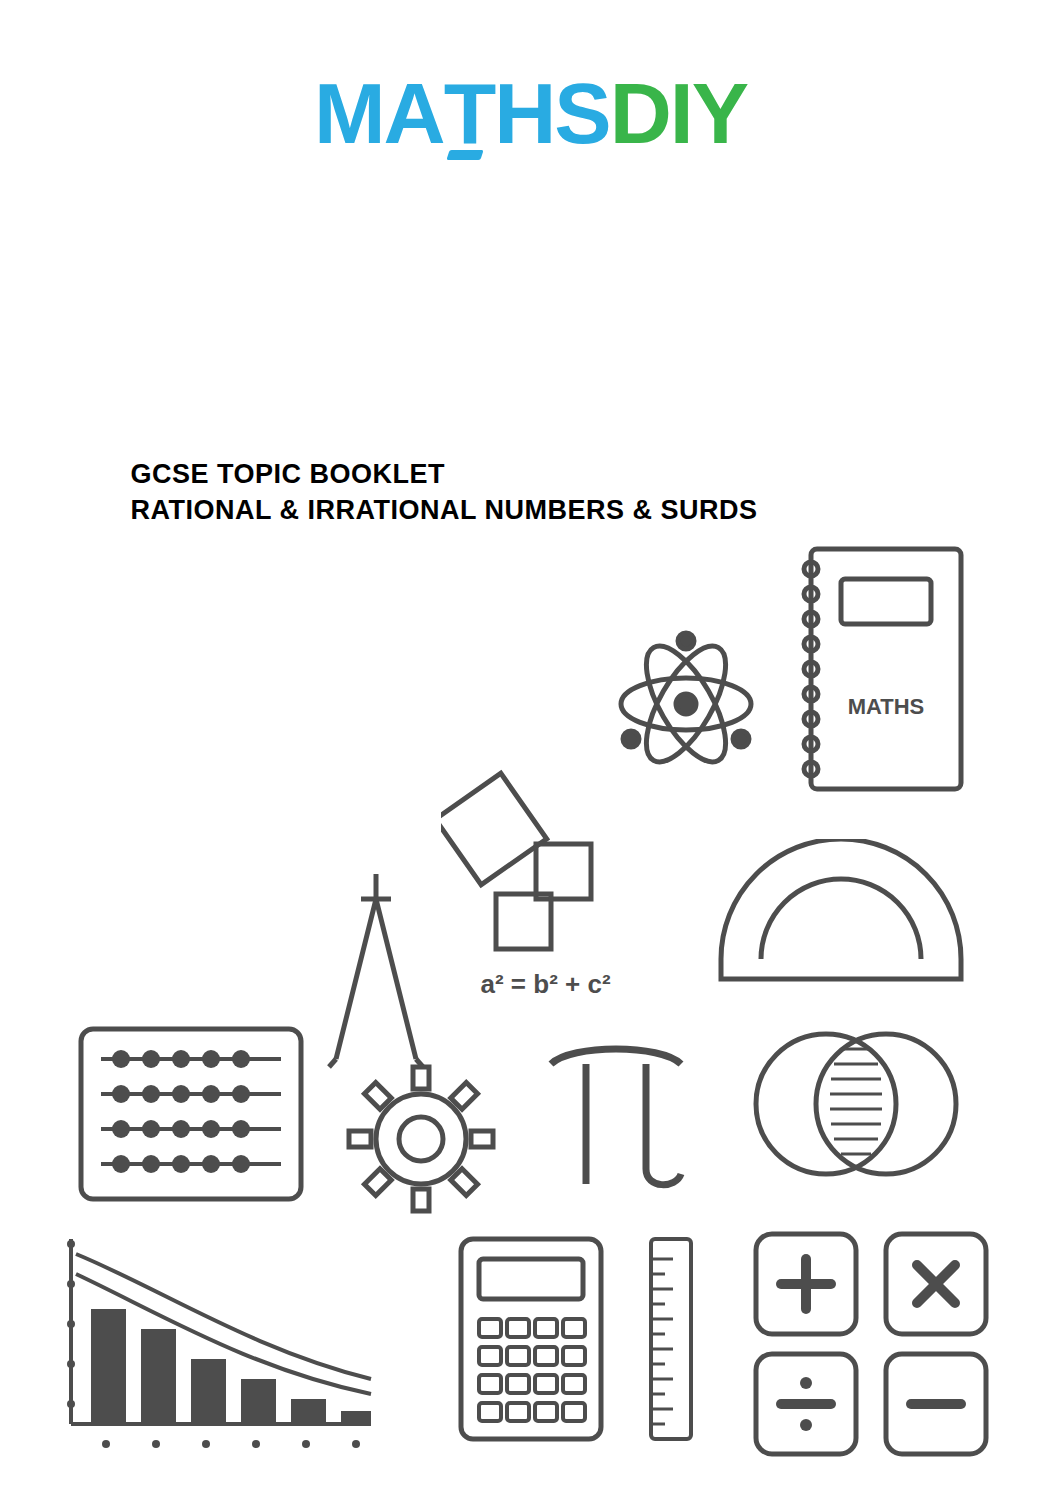MATHS DIY
GCSE Topic Booklet
Rational & Irrational Numbers & Surds
MATHS
a² = b² + c²